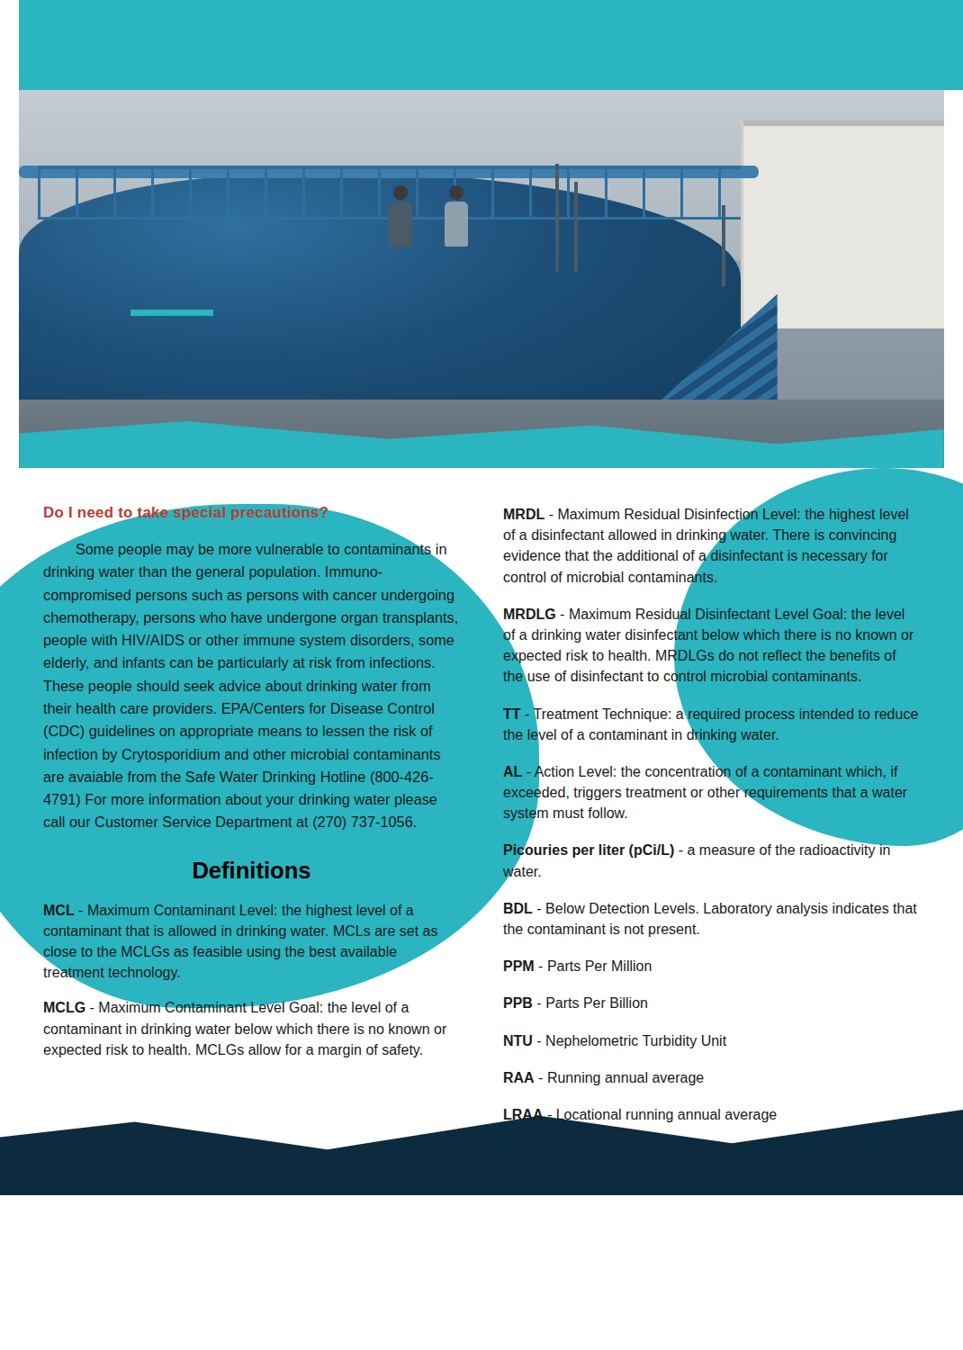Do I need to take special precautions?
Some people may be more vulnerable to contaminants in drinking water than the general population. Immuno-compromised persons such as persons with cancer undergoing chemotherapy, persons who have undergone organ transplants, people with HIV/AIDS or other immune system disorders, some elderly, and infants can be particularly at risk from infections. These people should seek advice about drinking water from their health care providers. EPA/Centers for Disease Control (CDC) guidelines on appropriate means to lessen the risk of infection by Crytosporidium and other microbial contaminants are avaiable from the Safe Water Drinking Hotline (800-426-4791) For more information about your drinking water please call our Customer Service Department at (270) 737-1056.
Definitions
MCL - Maximum Contaminant Level: the highest level of a contaminant that is allowed in drinking water. MCLs are set as close to the MCLGs as feasible using the best available treatment technology.
MCLG - Maximum Contaminant Level Goal: the level of a contaminant in drinking water below which there is no known or expected risk to health. MCLGs allow for a margin of safety.
MRDL - Maximum Residual Disinfection Level: the highest level of a disinfectant allowed in drinking water. There is convincing evidence that the additional of a disinfectant is necessary for control of microbial contaminants.
MRDLG - Maximum Residual Disinfectant Level Goal: the level of a drinking water disinfectant below which there is no known or expected risk to health. MRDLGs do not reflect the benefits of the use of disinfectant to control microbial contaminants.
TT - Treatment Technique: a required process intended to reduce the level of a contaminant in drinking water.
AL - Action Level: the concentration of a contaminant which, if exceeded, triggers treatment or other requirements that a water system must follow.
Picouries per liter (pCi/L) - a measure of the radioactivity in water.
BDL - Below Detection Levels. Laboratory analysis indicates that the contaminant is not present.
PPM - Parts Per Million
PPB - Parts Per Billion
NTU - Nephelometric Turbidity Unit
RAA - Running annual average
LRAA - Locational running annual average